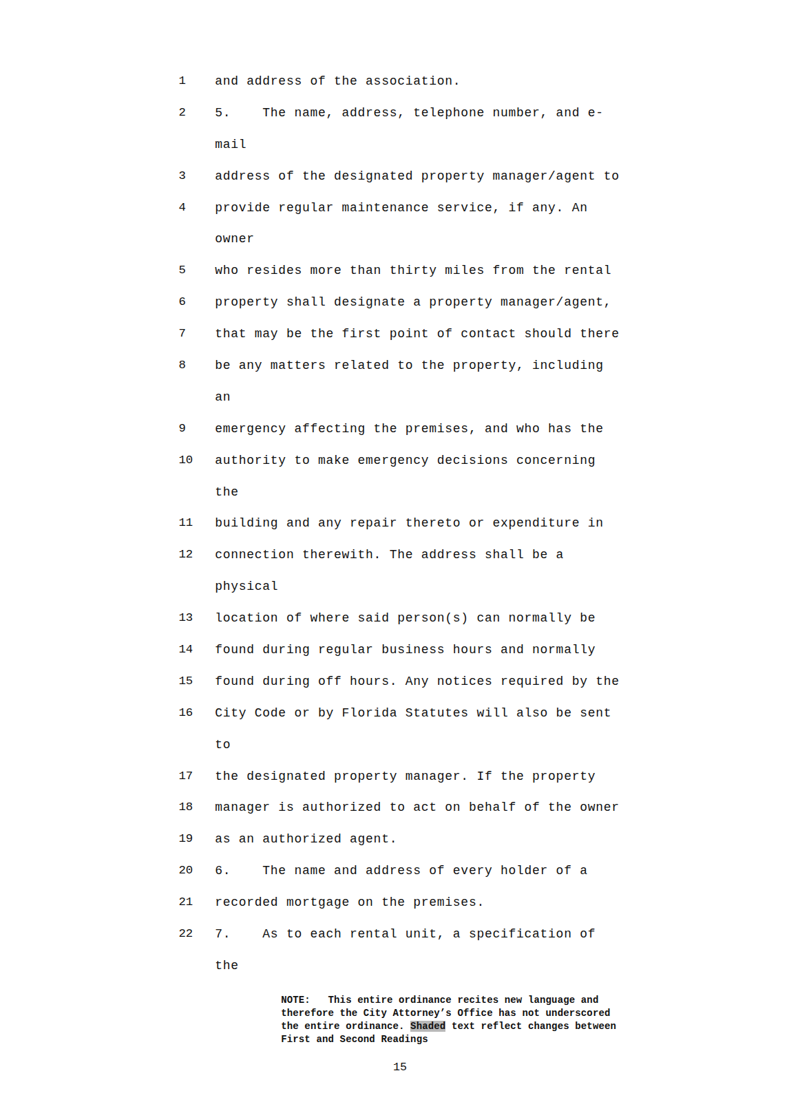| 1 | and address of the association. |
| 2 | 5. The name, address, telephone number, and e-mail |
| 3 | address of the designated property manager/agent to |
| 4 | provide regular maintenance service, if any. An owner |
| 5 | who resides more than thirty miles from the rental |
| 6 | property shall designate a property manager/agent, |
| 7 | that may be the first point of contact should there |
| 8 | be any matters related to the property, including an |
| 9 | emergency affecting the premises, and who has the |
| 10 | authority to make emergency decisions concerning the |
| 11 | building and any repair thereto or expenditure in |
| 12 | connection therewith. The address shall be a physical |
| 13 | location of where said person(s) can normally be |
| 14 | found during regular business hours and normally |
| 15 | found during off hours. Any notices required by the |
| 16 | City Code or by Florida Statutes will also be sent to |
| 17 | the designated property manager. If the property |
| 18 | manager is authorized to act on behalf of the owner |
| 19 | as an authorized agent. |
| 20 | 6. The name and address of every holder of a |
| 21 | recorded mortgage on the premises. |
| 22 | 7. As to each rental unit, a specification of the |
NOTE: This entire ordinance recites new language and therefore the City Attorney’s Office has not underscored the entire ordinance. Shaded text reflect changes between First and Second Readings
15